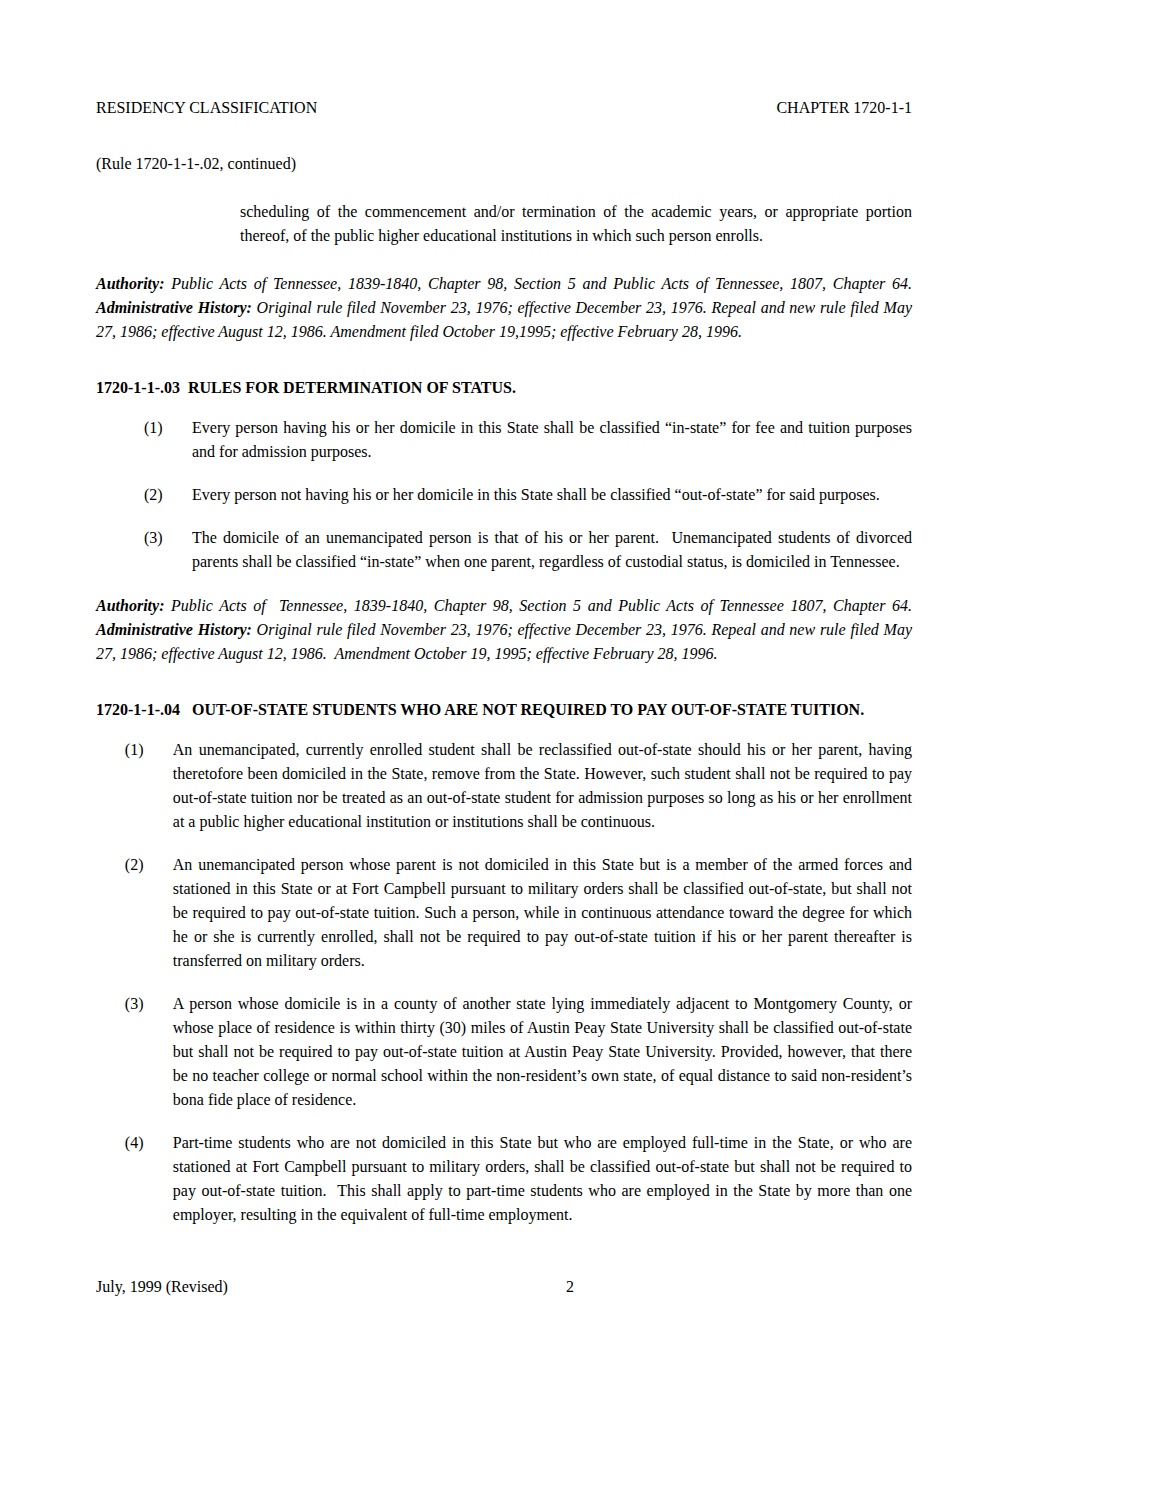RESIDENCY CLASSIFICATION CHAPTER 1720-1-1
(Rule 1720-1-1-.02, continued)
scheduling of the commencement and/or termination of the academic years, or appropriate portion thereof, of the public higher educational institutions in which such person enrolls.
Authority: Public Acts of Tennessee, 1839-1840, Chapter 98, Section 5 and Public Acts of Tennessee, 1807, Chapter 64. Administrative History: Original rule filed November 23, 1976; effective December 23, 1976. Repeal and new rule filed May 27, 1986; effective August 12, 1986. Amendment filed October 19,1995; effective February 28, 1996.
1720-1-1-.03 RULES FOR DETERMINATION OF STATUS.
(1) Every person having his or her domicile in this State shall be classified “in-state” for fee and tuition purposes and for admission purposes.
(2) Every person not having his or her domicile in this State shall be classified “out-of-state” for said purposes.
(3) The domicile of an unemancipated person is that of his or her parent. Unemancipated students of divorced parents shall be classified “in-state” when one parent, regardless of custodial status, is domiciled in Tennessee.
Authority: Public Acts of Tennessee, 1839-1840, Chapter 98, Section 5 and Public Acts of Tennessee 1807, Chapter 64. Administrative History: Original rule filed November 23, 1976; effective December 23, 1976. Repeal and new rule filed May 27, 1986; effective August 12, 1986. Amendment October 19, 1995; effective February 28, 1996.
1720-1-1-.04 OUT-OF-STATE STUDENTS WHO ARE NOT REQUIRED TO PAY OUT-OF-STATE TUITION.
(1) An unemancipated, currently enrolled student shall be reclassified out-of-state should his or her parent, having theretofore been domiciled in the State, remove from the State. However, such student shall not be required to pay out-of-state tuition nor be treated as an out-of-state student for admission purposes so long as his or her enrollment at a public higher educational institution or institutions shall be continuous.
(2) An unemancipated person whose parent is not domiciled in this State but is a member of the armed forces and stationed in this State or at Fort Campbell pursuant to military orders shall be classified out-of-state, but shall not be required to pay out-of-state tuition. Such a person, while in continuous attendance toward the degree for which he or she is currently enrolled, shall not be required to pay out-of-state tuition if his or her parent thereafter is transferred on military orders.
(3) A person whose domicile is in a county of another state lying immediately adjacent to Montgomery County, or whose place of residence is within thirty (30) miles of Austin Peay State University shall be classified out-of-state but shall not be required to pay out-of-state tuition at Austin Peay State University. Provided, however, that there be no teacher college or normal school within the non-resident’s own state, of equal distance to said non-resident’s bona fide place of residence.
(4) Part-time students who are not domiciled in this State but who are employed full-time in the State, or who are stationed at Fort Campbell pursuant to military orders, shall be classified out-of-state but shall not be required to pay out-of-state tuition. This shall apply to part-time students who are employed in the State by more than one employer, resulting in the equivalent of full-time employment.
July, 1999 (Revised) 2